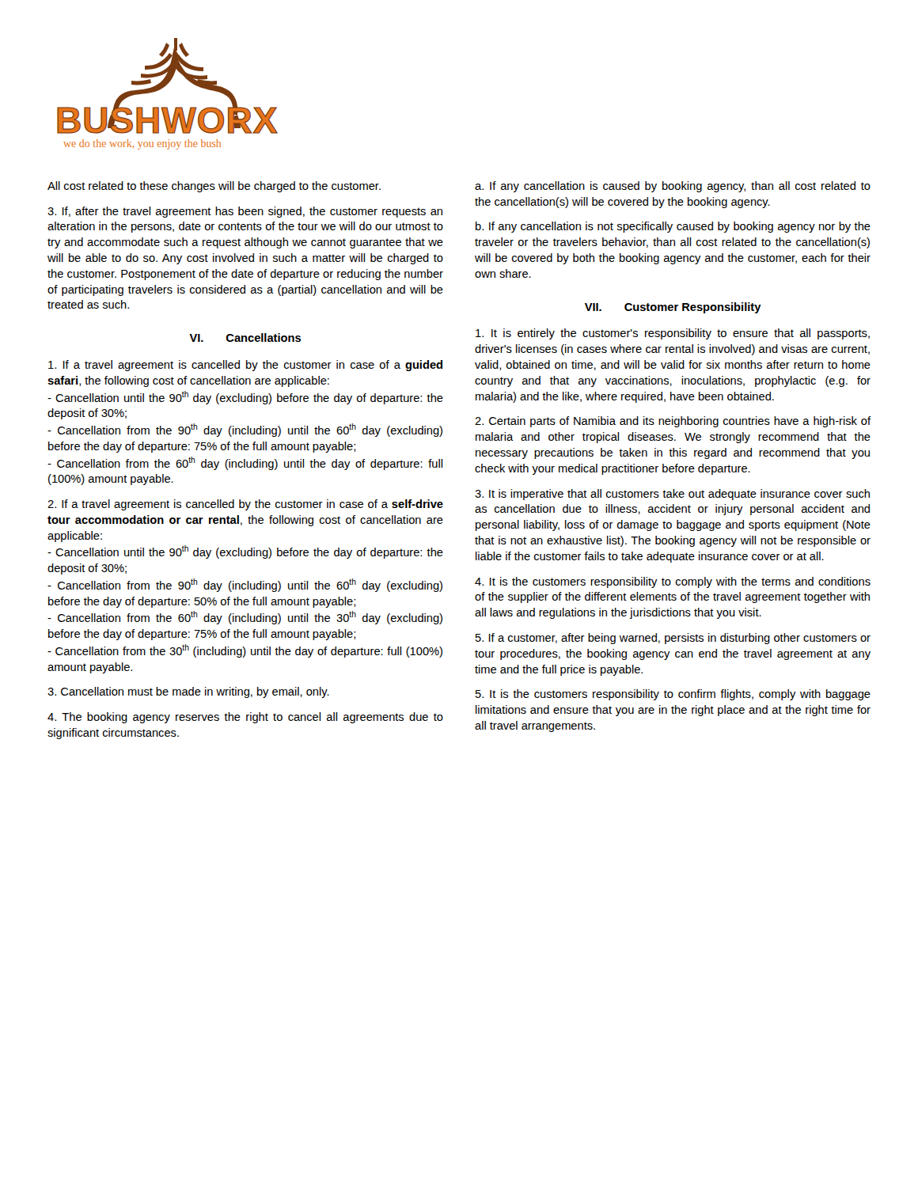BUSHWORX we do the work, you enjoy the bush
All cost related to these changes will be charged to the customer.
3. If, after the travel agreement has been signed, the customer requests an alteration in the persons, date or contents of the tour we will do our utmost to try and accommodate such a request although we cannot guarantee that we will be able to do so. Any cost involved in such a matter will be charged to the customer. Postponement of the date of departure or reducing the number of participating travelers is considered as a (partial) cancellation and will be treated as such.
VI. Cancellations
1. If a travel agreement is cancelled by the customer in case of a guided safari, the following cost of cancellation are applicable:
- Cancellation until the 90th day (excluding) before the day of departure: the deposit of 30%;
- Cancellation from the 90th day (including) until the 60th day (excluding) before the day of departure: 75% of the full amount payable;
- Cancellation from the 60th day (including) until the day of departure: full (100%) amount payable.
2. If a travel agreement is cancelled by the customer in case of a self-drive tour accommodation or car rental, the following cost of cancellation are applicable:
- Cancellation until the 90th day (excluding) before the day of departure: the deposit of 30%;
- Cancellation from the 90th day (including) until the 60th day (excluding) before the day of departure: 50% of the full amount payable;
- Cancellation from the 60th day (including) until the 30th day (excluding) before the day of departure: 75% of the full amount payable;
- Cancellation from the 30th (including) until the day of departure: full (100%) amount payable.
3. Cancellation must be made in writing, by email, only.
4. The booking agency reserves the right to cancel all agreements due to significant circumstances.
a. If any cancellation is caused by booking agency, than all cost related to the cancellation(s) will be covered by the booking agency.
b. If any cancellation is not specifically caused by booking agency nor by the traveler or the travelers behavior, than all cost related to the cancellation(s) will be covered by both the booking agency and the customer, each for their own share.
VII. Customer Responsibility
1. It is entirely the customer's responsibility to ensure that all passports, driver's licenses (in cases where car rental is involved) and visas are current, valid, obtained on time, and will be valid for six months after return to home country and that any vaccinations, inoculations, prophylactic (e.g. for malaria) and the like, where required, have been obtained.
2. Certain parts of Namibia and its neighboring countries have a high-risk of malaria and other tropical diseases. We strongly recommend that the necessary precautions be taken in this regard and recommend that you check with your medical practitioner before departure.
3. It is imperative that all customers take out adequate insurance cover such as cancellation due to illness, accident or injury personal accident and personal liability, loss of or damage to baggage and sports equipment (Note that is not an exhaustive list). The booking agency will not be responsible or liable if the customer fails to take adequate insurance cover or at all.
4. It is the customers responsibility to comply with the terms and conditions of the supplier of the different elements of the travel agreement together with all laws and regulations in the jurisdictions that you visit.
5. If a customer, after being warned, persists in disturbing other customers or tour procedures, the booking agency can end the travel agreement at any time and the full price is payable.
5. It is the customers responsibility to confirm flights, comply with baggage limitations and ensure that you are in the right place and at the right time for all travel arrangements.